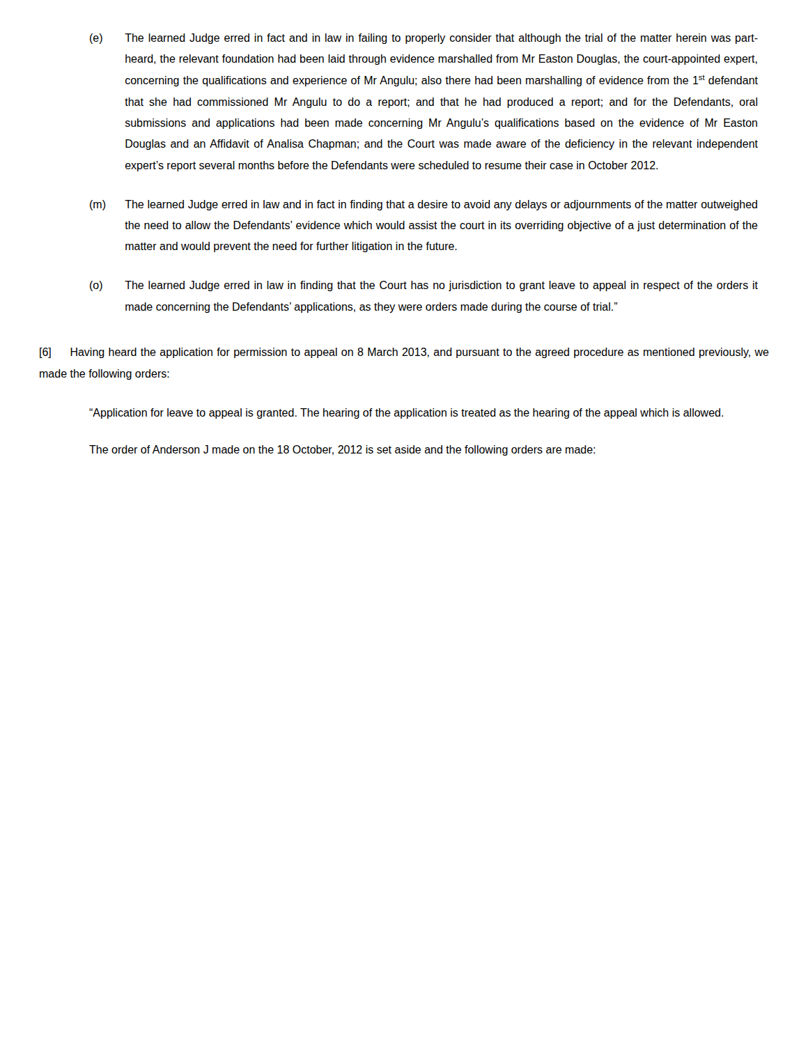(e)
The learned Judge erred in fact and in law in failing to properly consider that although the trial of the matter herein was part-heard, the relevant foundation had been laid through evidence marshalled from Mr Easton Douglas, the court-appointed expert, concerning the qualifications and experience of Mr Angulu; also there had been marshalling of evidence from the 1st defendant that she had commissioned Mr Angulu to do a report; and that he had produced a report; and for the Defendants, oral submissions and applications had been made concerning Mr Angulu’s qualifications based on the evidence of Mr Easton Douglas and an Affidavit of Analisa Chapman; and the Court was made aware of the deficiency in the relevant independent expert’s report several months before the Defendants were scheduled to resume their case in October 2012.
(m)
The learned Judge erred in law and in fact in finding that a desire to avoid any delays or adjournments of the matter outweighed the need to allow the Defendants’ evidence which would assist the court in its overriding objective of a just determination of the matter and would prevent the need for further litigation in the future.
(o)
The learned Judge erred in law in finding that the Court has no jurisdiction to grant leave to appeal in respect of the orders it made concerning the Defendants’ applications, as they were orders made during the course of trial.”
[6] Having heard the application for permission to appeal on 8 March 2013, and pursuant to the agreed procedure as mentioned previously, we made the following orders:
“Application for leave to appeal is granted. The hearing of the application is treated as the hearing of the appeal which is allowed.
The order of Anderson J made on the 18 October, 2012 is set aside and the following orders are made: